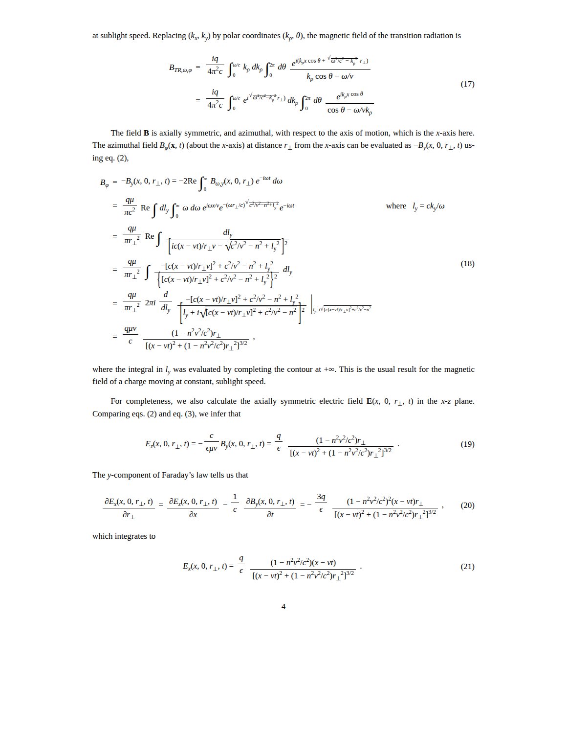at sublight speed. Replacing (kx, ky) by polar coordinates (kρ, θ), the magnetic field of the transition radiation is
| B TR,ω,φ | = | iq 4 π 2 c ∫ ω/c 0 k ρ dk ρ ∫ 2 π 0 dθ e i ( k ρ x cos θ + ω 2 / c 2 − k ρ 2 r ⊥ ) k ρ cos θ − ω/v |
| | = | iq 4 π 2 c ∫ ω/c 0 e i ω 2 / c 2 − k ρ 2 r ⊥ ) dk ρ ∫ 2 π 0 dθ e ik ρ x cos θ cos θ − ω/vk ρ |
(17)
The field B is axially symmetric, and azimuthal, with respect to the axis of motion, which is the x-axis here. The azimuthal field Bφ(x, t) (about the x-axis) at distance r⊥ from the x-axis can be evaluated as −By(x, 0, r⊥, t) using eq. (2),
| B φ | = | − B y ( x , 0, r ⊥ , t ) = −2 Re ∫ ∞ 0 B ω,y ( x , 0, r ⊥ ) e − iωt dω | |
| | = | qμ πc 2 Re ∫ dl y ∫ ∞ 0 ω dω e iωx/v e −( ωr ⊥ / c ) c 2 / v 2 − n 2 + l y 2 e − iωt | where l y = ck y / ω |
| | = | qμ πr ⊥ 2 Re ∫ dl y [ ic ( x − vt )/ r ⊥ v − c 2 / v 2 − n 2 + l y 2 ] 2 | |
| | = | qμ πr ⊥ 2 ∫ −[ c ( x − vt )/ r ⊥ v ] 2 + c 2 / v 2 − n 2 + l y 2 { [ c ( x − vt )/ r ⊥ v ] 2 + c 2 / v 2 − n 2 + l y 2 } 2 dl y | |
| | = | qμ πr ⊥ 2 2 πi d dl y −[ c ( x − vt )/ r ⊥ v ] 2 + c 2 / v 2 − n 2 + l y 2 [ l y + i [ c ( x − vt )/ r ⊥ v ] 2 + c 2 / v 2 − n 2 ] 2 / l y = i [ c ( x − vt )/ r ⊥ v ] 2 + c 2 / v 2 − n 2 | |
| | = | qμv c (1 − n 2 v 2 / c 2 ) r ⊥ [( x − vt ) 2 + (1 − n 2 v 2 / c 2 ) r ⊥ 2 ] 3/2 , | |
(18)
where the integral in ly was evaluated by completing the contour at +∞. This is the usual result for the magnetic field of a charge moving at constant, sublight speed.
For completeness, we also calculate the axially symmetric electric field E(x, 0, r⊥, t) in the x-z plane. Comparing eqs. (2) and eq. (3), we infer that
Ez(x, 0, r⊥, t) = −cϵμv By(x, 0, r⊥, t) = qϵ (1 − n2v2/c2)r⊥[(x − vt)2 + (1 − n2v2/c2)r⊥2]3/2 .
(19)
The y-component of Faraday’s law tells us that
∂Ex(x, 0, r⊥, t)∂r⊥ = ∂Ez(x, 0, r⊥, t)∂x − 1 c ∂By(x, 0, r⊥, t)∂t = − 3q ϵ (1 − n2v2/c2)2(x − vt)r⊥[(x − vt)2 + (1 − n2v2/c2)r⊥2]3/2 ,
(20)
which integrates to
Ex(x, 0, r⊥, t) = qϵ (1 − n2v2/c2)(x − vt)[(x − vt)2 + (1 − n2v2/c2)r⊥2]3/2 .
(21)
4